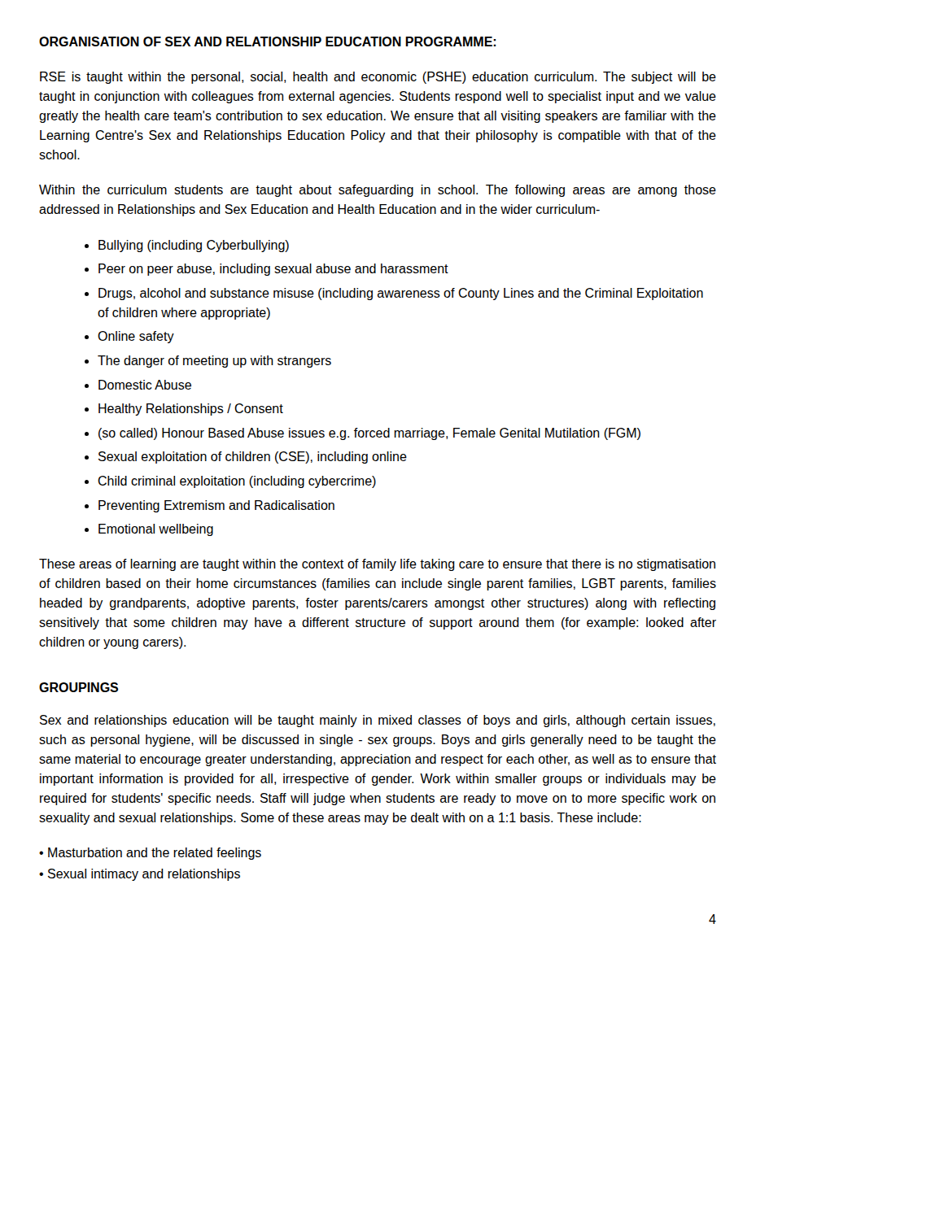ORGANISATION OF SEX AND RELATIONSHIP EDUCATION PROGRAMME:
RSE is taught within the personal, social, health and economic (PSHE) education curriculum. The subject will be taught in conjunction with colleagues from external agencies. Students respond well to specialist input and we value greatly the health care team's contribution to sex education. We ensure that all visiting speakers are familiar with the Learning Centre's Sex and Relationships Education Policy and that their philosophy is compatible with that of the school.
Within the curriculum students are taught about safeguarding in school. The following areas are among those addressed in Relationships and Sex Education and Health Education and in the wider curriculum-
Bullying (including Cyberbullying)
Peer on peer abuse, including sexual abuse and harassment
Drugs, alcohol and substance misuse (including awareness of County Lines and the Criminal Exploitation of children where appropriate)
Online safety
The danger of meeting up with strangers
Domestic Abuse
Healthy Relationships / Consent
(so called) Honour Based Abuse issues e.g. forced marriage, Female Genital Mutilation (FGM)
Sexual exploitation of children (CSE), including online
Child criminal exploitation (including cybercrime)
Preventing Extremism and Radicalisation
Emotional wellbeing
These areas of learning are taught within the context of family life taking care to ensure that there is no stigmatisation of children based on their home circumstances (families can include single parent families, LGBT parents, families headed by grandparents, adoptive parents, foster parents/carers amongst other structures) along with reflecting sensitively that some children may have a different structure of support around them (for example: looked after children or young carers).
GROUPINGS
Sex and relationships education will be taught mainly in mixed classes of boys and girls, although certain issues, such as personal hygiene, will be discussed in single - sex groups. Boys and girls generally need to be taught the same material to encourage greater understanding, appreciation and respect for each other, as well as to ensure that important information is provided for all, irrespective of gender. Work within smaller groups or individuals may be required for students' specific needs. Staff will judge when students are ready to move on to more specific work on sexuality and sexual relationships. Some of these areas may be dealt with on a 1:1 basis. These include:
• Masturbation and the related feelings
• Sexual intimacy and relationships
4